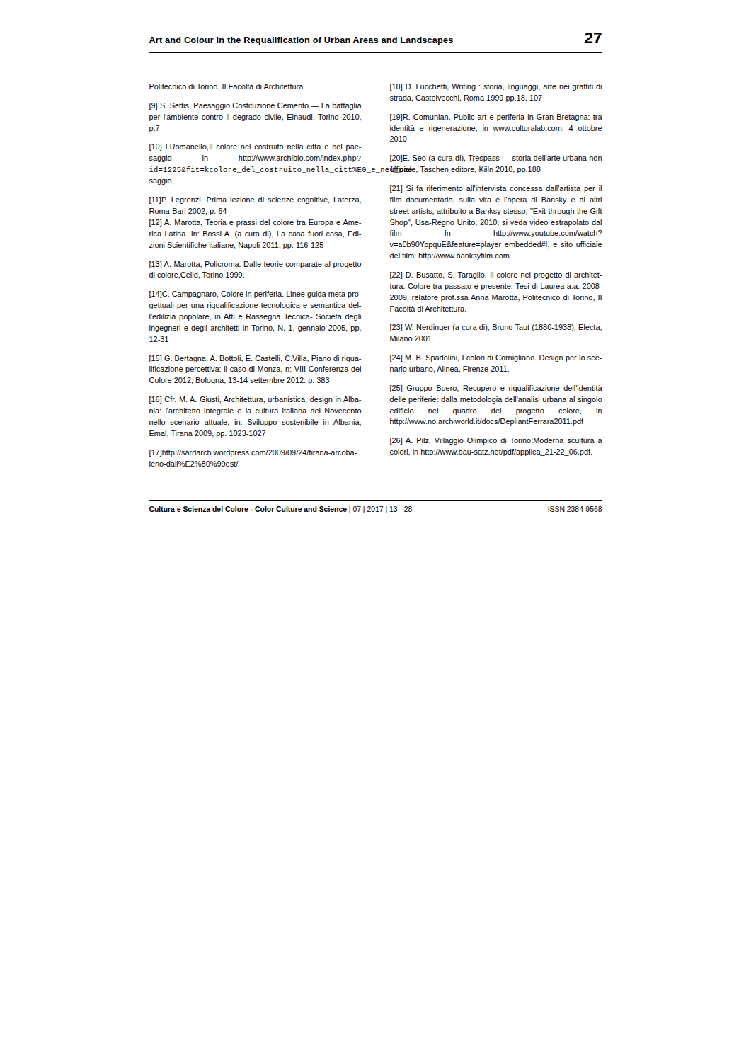Art and Colour in the Requalification of Urban Areas and Landscapes
27
Politecnico di Torino, II Facoltà di Architettura.
[9] S. Settis, Paesaggio Costituzione Cemento — La battaglia per l'ambiente contro il degrado civile, Einaudi, Torino 2010, p.7
[10] I.Romanello,Il colore nel costruito nella città e nel paesaggio in http://www.archibio.com/index.php?id=1225&fit=kcolore_del_costruito_nella_citt%E0_e_nel_pae saggio
[11]P. Legrenzi, Prima lezione di scienze cognitive, Laterza, Roma-Bari 2002, p. 64
[12] A. Marotta, Teoria e prassi del colore tra Europa e America Latina. In: Bossi A. (a cura di), La casa fuori casa, Edizioni Scientifiche Italiane, Napoli 2011, pp. 116-125
[13] A. Marotta, Policroma. Dalle teorie comparate al progetto di colore,Celid, Torino 1999.
[14]C. Campagnaro, Colore in periferia. Linee guida meta progettuali per una riqualificazione tecnologica e semantica dell'edilizia popolare, in Atti e Rassegna Tecnica- Società degli ingegneri e degli architetti in Torino, N. 1, gennaio 2005, pp. 12-31
[15] G. Bertagna, A. Bottoli, E. Castelli, C.Villa, Piano di riqualificazione percettiva: il caso di Monza, n: VIII Conferenza del Colore 2012, Bologna, 13-14 settembre 2012. p. 383
[16] Cfr. M. A. Giusti, Architettura, urbanistica, design in Albania: l'architetto integrale e la cultura italiana del Novecento nello scenario attuale, in: Sviluppo sostenibile in Albania, Emal, Tirana 2009, pp. 1023-1027
[17]http://sardarch.wordpress.com/2009/09/24/firana-arcobaleno-dall%E2%80%99est/
[18] D. Lucchetti, Writing : storia, linguaggi, arte nei graffiti di strada, Castelvecchi, Roma 1999 pp.18, 107
[19]R. Comunian, Public art e periferia in Gran Bretagna: tra identità e rigenerazione, in www.culturalab.com, 4 ottobre 2010
[20]E. Seo (a cura di), Trespass — storia dell'arte urbana non ufficiale, Taschen editore, Kiiln 2010, pp.188
[21] Si fa riferimento all'intervista concessa dall'artista per il film documentario, sulla vita e l'opera di Bansky e di altri street-artists, attribuito a Banksy stesso, "Exit through the Gift Shop", Usa-Regno Unito, 2010; si veda video estrapolato dal film In http://www.youtube.com/watch?v=a0b90YppquE&feature=player embedded#!, e sito ufficiale del film: http://www.banksyfilm.com
[22] D. Busatto, S. Taraglio, Il colore nel progetto di architettura. Colore tra passato e presente. Tesi di Laurea a.a. 2008-2009, relatore prof.ssa Anna Marotta, Politecnico di Torino, II Facoltà di Architettura.
[23] W. Nerdinger (a cura di), Bruno Taut (1880-1938), Electa, Milano 2001.
[24] M. B. Spadolini, I colori di Cornigliano. Design per lo scenario urbano, Alinea, Firenze 2011.
[25] Gruppo Boero, Recupero e riqualificazione dell'identità delle periferie: dalla metodologia dell'analisi urbana al singolo edificio nel quadro del progetto colore, in http://www.no.archiworld.it/docs/DepliantFerrara2011.pdf
[26] A. Pilz, Villaggio Olimpico di Torino:Moderna scultura a colori, in http://www.bau-satz.net/pdf/applica_21-22_06.pdf.
Cultura e Scienza del Colore - Color Culture and Science | 07 | 2017 | 13 - 28
ISSN 2384-9568